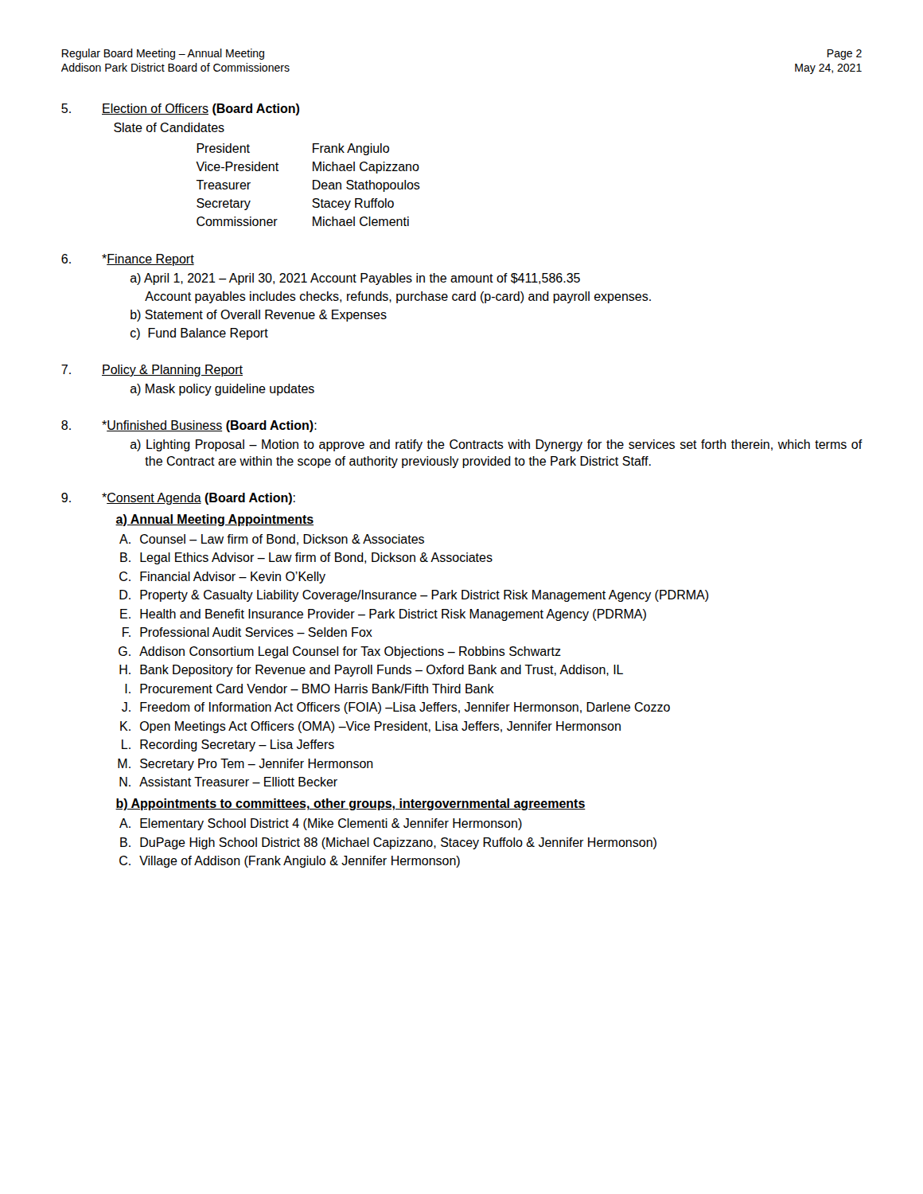Regular Board Meeting – Annual Meeting
Addison Park District Board of Commissioners
Page 2
May 24, 2021
5.
Election of Officers (Board Action)
Slate of Candidates
| President | Frank Angiulo |
| Vice-President | Michael Capizzano |
| Treasurer | Dean Stathopoulos |
| Secretary | Stacey Ruffolo |
| Commissioner | Michael Clementi |
6.
*Finance Report
a) April 1, 2021 – April 30, 2021 Account Payables in the amount of $411,586.35
Account payables includes checks, refunds, purchase card (p-card) and payroll expenses.
b) Statement of Overall Revenue & Expenses
c) Fund Balance Report
7.
Policy & Planning Report
a) Mask policy guideline updates
8.
*Unfinished Business (Board Action):
a) Lighting Proposal – Motion to approve and ratify the Contracts with Dynergy for the services set forth therein, which terms of the Contract are within the scope of authority previously provided to the Park District Staff.
9.
*Consent Agenda (Board Action):
a) Annual Meeting Appointments
Counsel – Law firm of Bond, Dickson & Associates
Legal Ethics Advisor – Law firm of Bond, Dickson & Associates
Financial Advisor – Kevin O’Kelly
Property & Casualty Liability Coverage/Insurance – Park District Risk Management Agency (PDRMA)
Health and Benefit Insurance Provider – Park District Risk Management Agency (PDRMA)
Professional Audit Services – Selden Fox
Addison Consortium Legal Counsel for Tax Objections – Robbins Schwartz
Bank Depository for Revenue and Payroll Funds – Oxford Bank and Trust, Addison, IL
Procurement Card Vendor – BMO Harris Bank/Fifth Third Bank
Freedom of Information Act Officers (FOIA) –Lisa Jeffers, Jennifer Hermonson, Darlene Cozzo
Open Meetings Act Officers (OMA) –Vice President, Lisa Jeffers, Jennifer Hermonson
Recording Secretary – Lisa Jeffers
Secretary Pro Tem – Jennifer Hermonson
Assistant Treasurer – Elliott Becker
b) Appointments to committees, other groups, intergovernmental agreements
Elementary School District 4 (Mike Clementi & Jennifer Hermonson)
DuPage High School District 88 (Michael Capizzano, Stacey Ruffolo & Jennifer Hermonson)
Village of Addison (Frank Angiulo & Jennifer Hermonson)